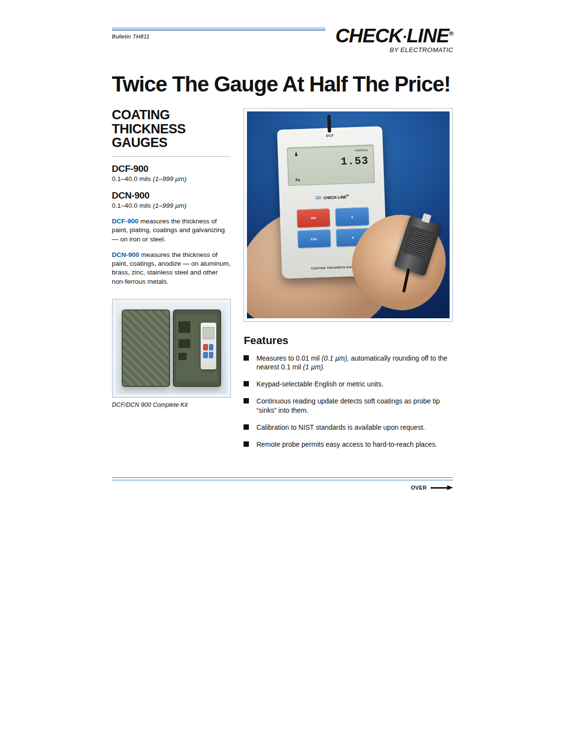Bulletin TH811
CHECK·LINE®
BY ELECTROMATIC
Twice The Gauge At Half The Price!
COATING
THICKNESS
GAUGES
DCF-900
0.1–40.0 mils (1–999 µm)
DCN-900
0.1–40.0 mils (1–999 µm)
DCF-900 measures the thickness of paint, plating, coatings and galvanizing — on iron or steel.
DCN-900 measures the thickness of paint, coatings, anodize — on aluminum, brass, zinc, stainless steel and other non-ferrous metals.
DCF/DCN 900 Complete Kit
DCF
mils/thou
1.53
Fe
CHECK·LINE®
ON
▲
CAL
▼
COATING THICKNESS GAUGE
Features
Measures to 0.01 mil (0.1 µm), automatically rounding off to the nearest 0.1 mil (1 µm).
Keypad-selectable English or metric units.
Continuous reading update detects soft coatings as probe tip “sinks” into them.
Calibration to NIST standards is available upon request.
Remote probe permits easy access to hard-to-reach places.
OVER